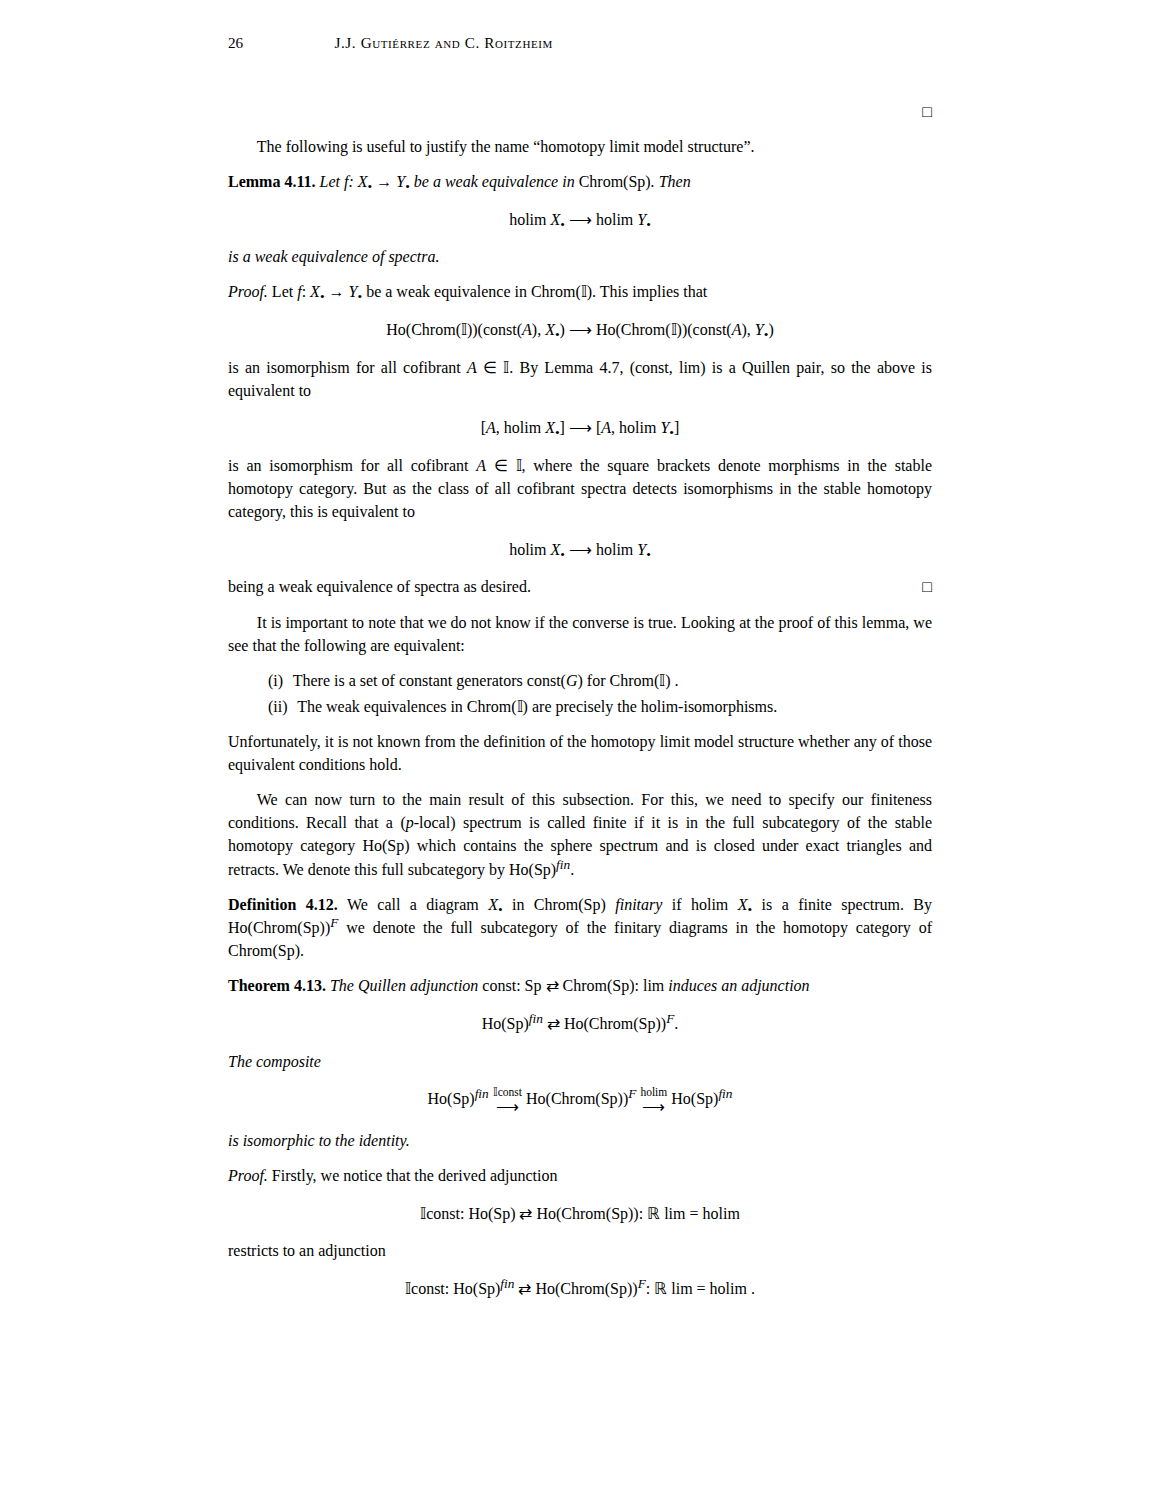26 J.J. Gutiérrez and C. Roitzheim
□
The following is useful to justify the name “homotopy limit model structure”.
Lemma 4.11. Let f: X• → Y• be a weak equivalence in Chrom(Sp). Then
holim X• ⟶ holim Y•
is a weak equivalence of spectra.
Proof. Let f: X• → Y• be a weak equivalence in Chrom(𝕀). This implies that
Ho(Chrom(𝕀))(const(A), X•) ⟶ Ho(Chrom(𝕀))(const(A), Y•)
is an isomorphism for all cofibrant A ∈ 𝕀. By Lemma 4.7, (const, lim) is a Quillen pair, so the above is equivalent to
[A, holim X•] ⟶ [A, holim Y•]
is an isomorphism for all cofibrant A ∈ 𝕀, where the square brackets denote morphisms in the stable homotopy category. But as the class of all cofibrant spectra detects isomorphisms in the stable homotopy category, this is equivalent to
holim X• ⟶ holim Y•
being a weak equivalence of spectra as desired. □
It is important to note that we do not know if the converse is true. Looking at the proof of this lemma, we see that the following are equivalent:
There is a set of constant generators const(G) for Chrom(𝕀) .
The weak equivalences in Chrom(𝕀) are precisely the holim-isomorphisms.
Unfortunately, it is not known from the definition of the homotopy limit model structure whether any of those equivalent conditions hold.
We can now turn to the main result of this subsection. For this, we need to specify our finiteness conditions. Recall that a (p-local) spectrum is called finite if it is in the full subcategory of the stable homotopy category Ho(Sp) which contains the sphere spectrum and is closed under exact triangles and retracts. We denote this full subcategory by Ho(Sp)fin.
Definition 4.12. We call a diagram X• in Chrom(Sp) finitary if holim X• is a finite spectrum. By Ho(Chrom(Sp))F we denote the full subcategory of the finitary diagrams in the homotopy category of Chrom(Sp).
Theorem 4.13. The Quillen adjunction const: Sp ⇄ Chrom(Sp): lim induces an adjunction
Ho(Sp)fin ⇄ Ho(Chrom(Sp))F.
The composite
Ho(Sp)fin 𝕀const⟶ Ho(Chrom(Sp))F holim⟶ Ho(Sp)fin
is isomorphic to the identity.
Proof. Firstly, we notice that the derived adjunction
𝕀const: Ho(Sp) ⇄ Ho(Chrom(Sp)): ℝ lim = holim
restricts to an adjunction
𝕀const: Ho(Sp)fin ⇄ Ho(Chrom(Sp))F: ℝ lim = holim .